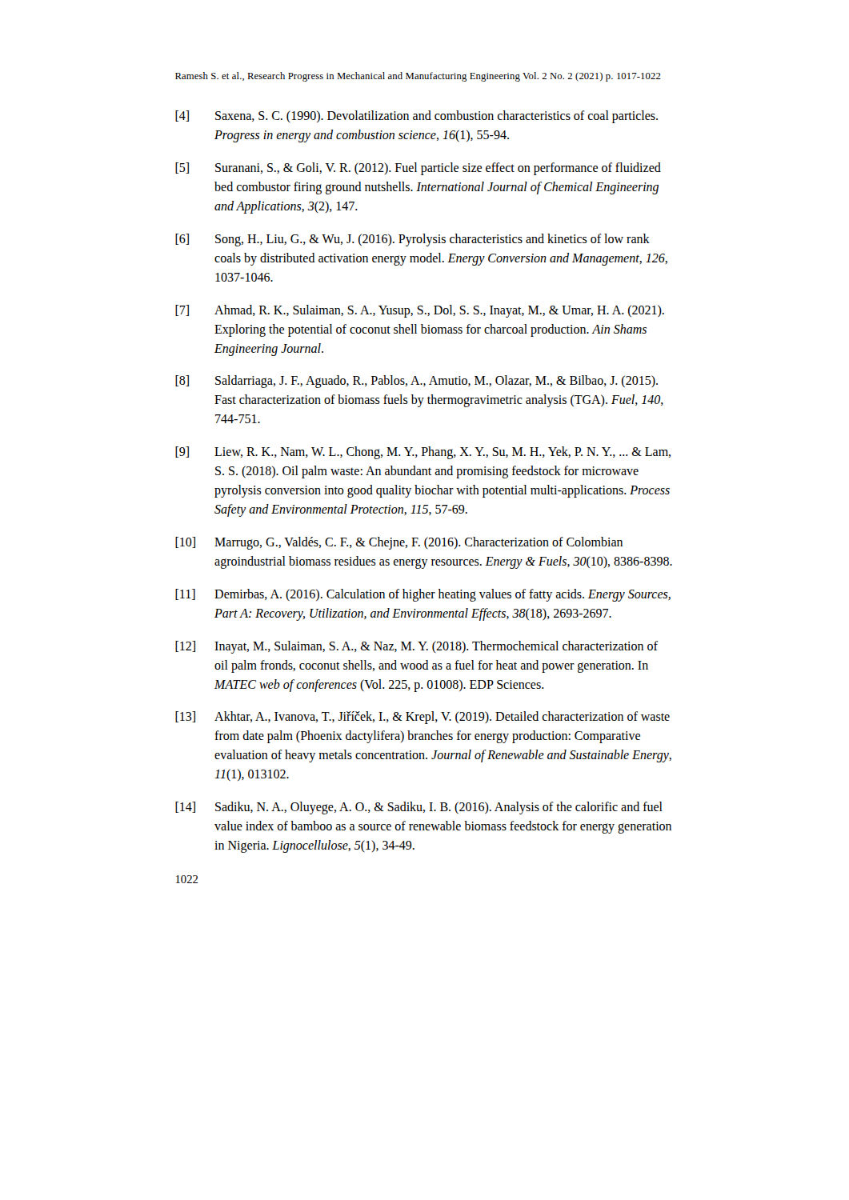Ramesh S. et al., Research Progress in Mechanical and Manufacturing Engineering Vol. 2 No. 2 (2021) p. 1017-1022
[4] Saxena, S. C. (1990). Devolatilization and combustion characteristics of coal particles. Progress in energy and combustion science, 16(1), 55-94.
[5] Suranani, S., & Goli, V. R. (2012). Fuel particle size effect on performance of fluidized bed combustor firing ground nutshells. International Journal of Chemical Engineering and Applications, 3(2), 147.
[6] Song, H., Liu, G., & Wu, J. (2016). Pyrolysis characteristics and kinetics of low rank coals by distributed activation energy model. Energy Conversion and Management, 126, 1037-1046.
[7] Ahmad, R. K., Sulaiman, S. A., Yusup, S., Dol, S. S., Inayat, M., & Umar, H. A. (2021). Exploring the potential of coconut shell biomass for charcoal production. Ain Shams Engineering Journal.
[8] Saldarriaga, J. F., Aguado, R., Pablos, A., Amutio, M., Olazar, M., & Bilbao, J. (2015). Fast characterization of biomass fuels by thermogravimetric analysis (TGA). Fuel, 140, 744-751.
[9] Liew, R. K., Nam, W. L., Chong, M. Y., Phang, X. Y., Su, M. H., Yek, P. N. Y., ... & Lam, S. S. (2018). Oil palm waste: An abundant and promising feedstock for microwave pyrolysis conversion into good quality biochar with potential multi-applications. Process Safety and Environmental Protection, 115, 57-69.
[10] Marrugo, G., Valdés, C. F., & Chejne, F. (2016). Characterization of Colombian agroindustrial biomass residues as energy resources. Energy & Fuels, 30(10), 8386-8398.
[11] Demirbas, A. (2016). Calculation of higher heating values of fatty acids. Energy Sources, Part A: Recovery, Utilization, and Environmental Effects, 38(18), 2693-2697.
[12] Inayat, M., Sulaiman, S. A., & Naz, M. Y. (2018). Thermochemical characterization of oil palm fronds, coconut shells, and wood as a fuel for heat and power generation. In MATEC web of conferences (Vol. 225, p. 01008). EDP Sciences.
[13] Akhtar, A., Ivanova, T., Jiříček, I., & Krepl, V. (2019). Detailed characterization of waste from date palm (Phoenix dactylifera) branches for energy production: Comparative evaluation of heavy metals concentration. Journal of Renewable and Sustainable Energy, 11(1), 013102.
[14] Sadiku, N. A., Oluyege, A. O., & Sadiku, I. B. (2016). Analysis of the calorific and fuel value index of bamboo as a source of renewable biomass feedstock for energy generation in Nigeria. Lignocellulose, 5(1), 34-49.
1022